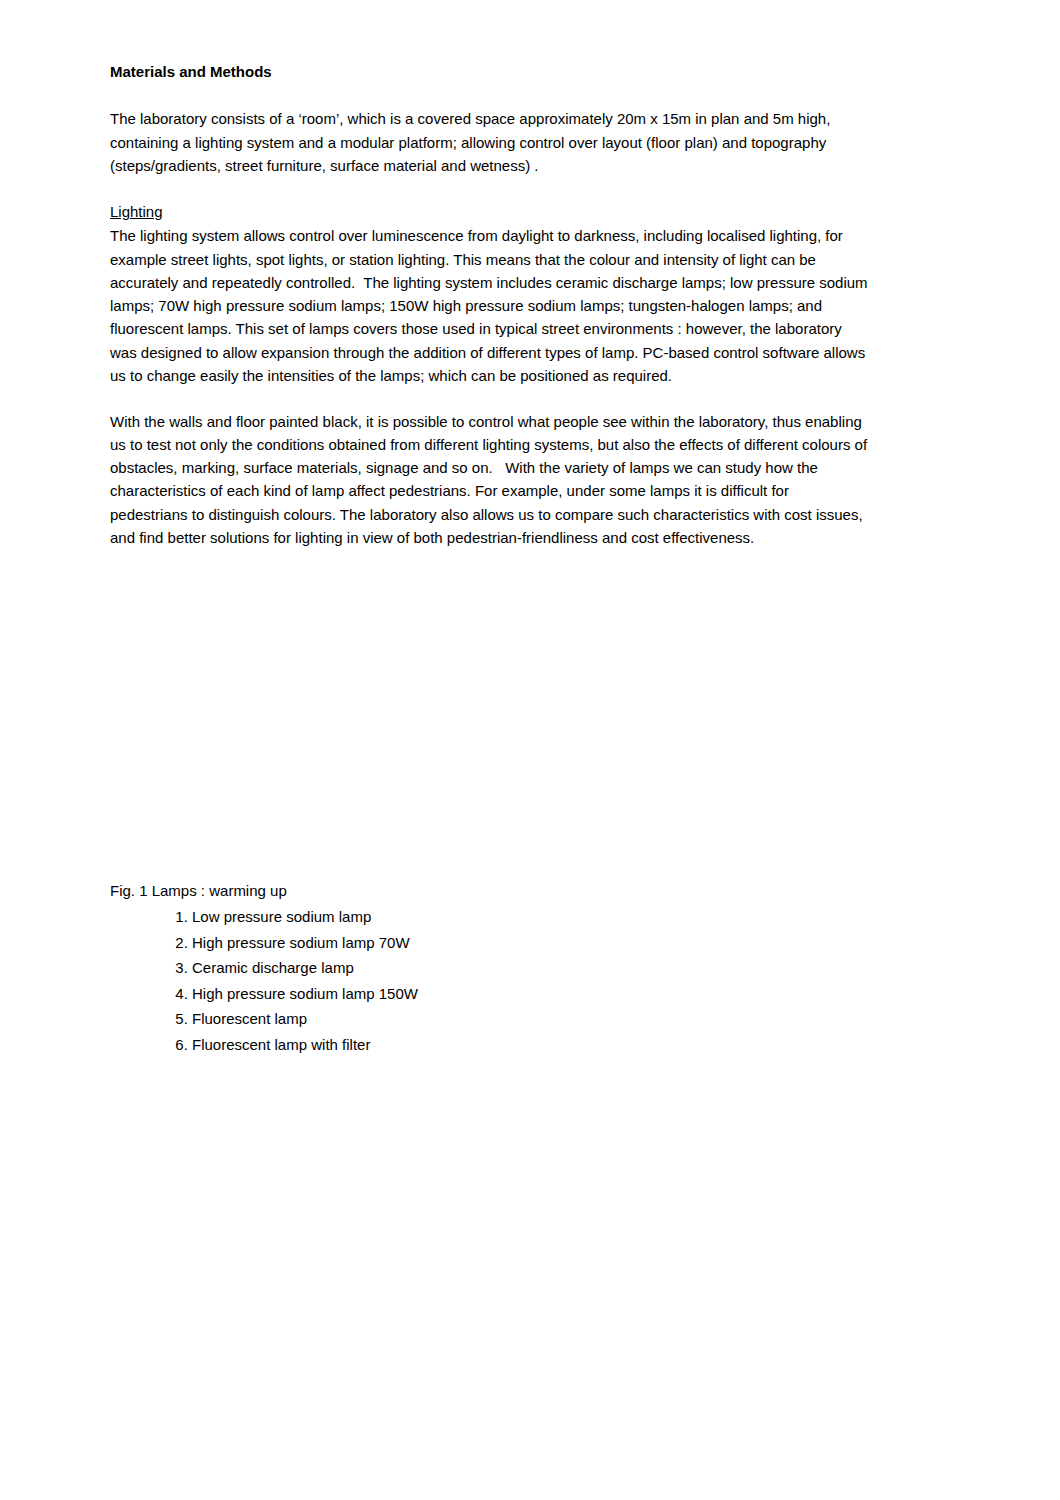Materials and Methods
The laboratory consists of a ‘room’, which is a covered space approximately 20m x 15m in plan and 5m high, containing a lighting system and a modular platform; allowing control over layout (floor plan) and topography (steps/gradients, street furniture, surface material and wetness) .
Lighting
The lighting system allows control over luminescence from daylight to darkness, including localised lighting, for example street lights, spot lights, or station lighting. This means that the colour and intensity of light can be accurately and repeatedly controlled. The lighting system includes ceramic discharge lamps; low pressure sodium lamps; 70W high pressure sodium lamps; 150W high pressure sodium lamps; tungsten-halogen lamps; and fluorescent lamps. This set of lamps covers those used in typical street environments : however, the laboratory was designed to allow expansion through the addition of different types of lamp. PC-based control software allows us to change easily the intensities of the lamps; which can be positioned as required.
With the walls and floor painted black, it is possible to control what people see within the laboratory, thus enabling us to test not only the conditions obtained from different lighting systems, but also the effects of different colours of obstacles, marking, surface materials, signage and so on. With the variety of lamps we can study how the characteristics of each kind of lamp affect pedestrians. For example, under some lamps it is difficult for pedestrians to distinguish colours. The laboratory also allows us to compare such characteristics with cost issues, and find better solutions for lighting in view of both pedestrian-friendliness and cost effectiveness.
Fig. 1 Lamps : warming up
Low pressure sodium lamp
High pressure sodium lamp 70W
Ceramic discharge lamp
High pressure sodium lamp 150W
Fluorescent lamp
Fluorescent lamp with filter